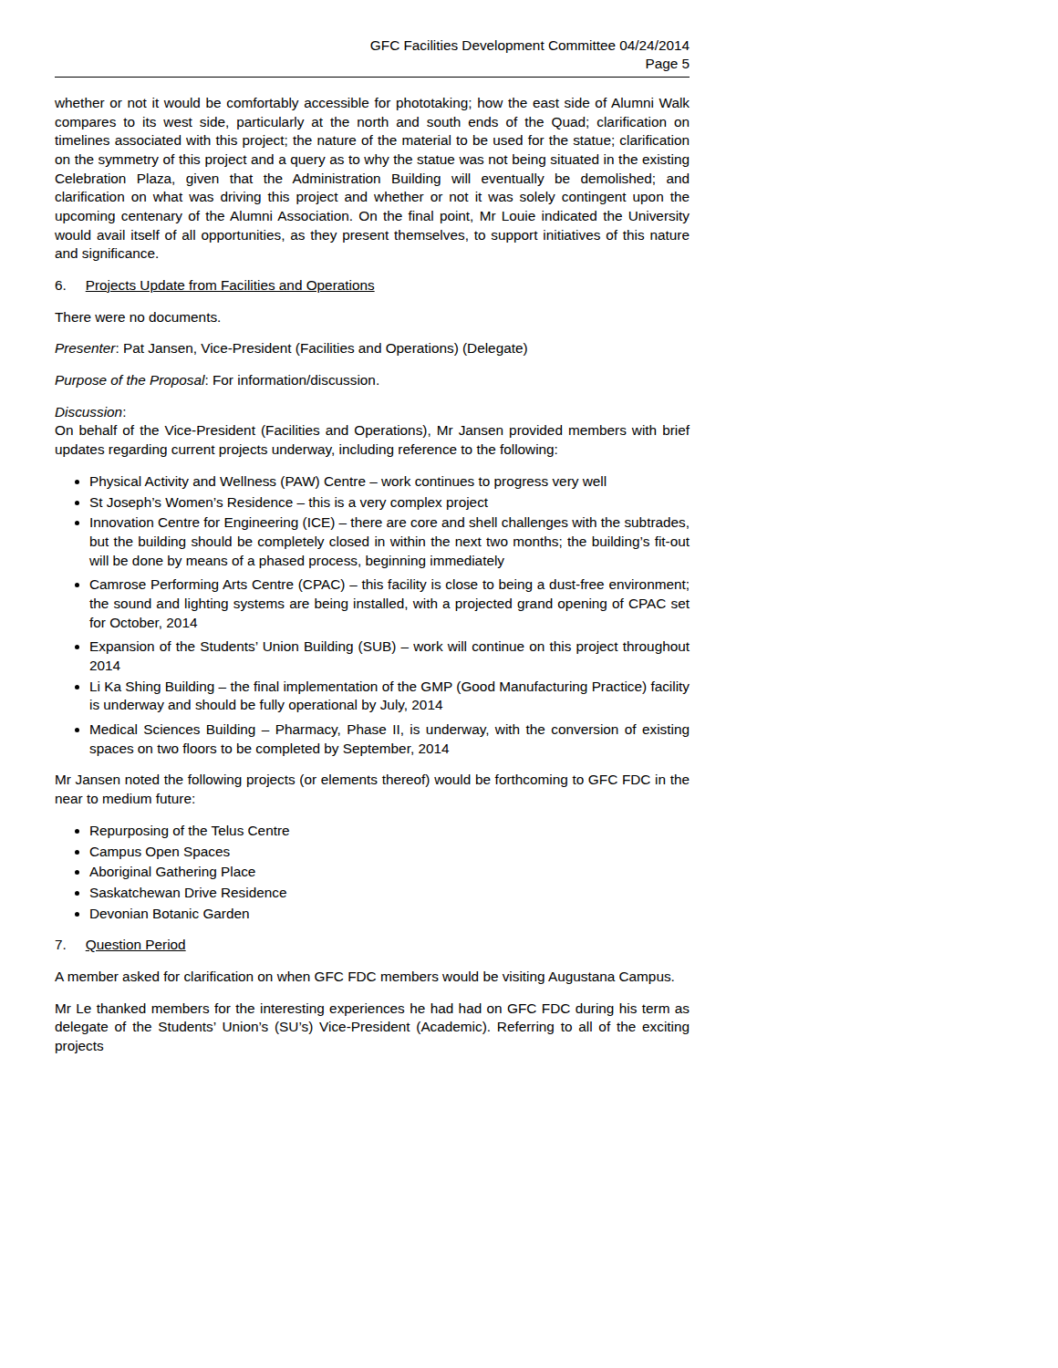GFC Facilities Development Committee 04/24/2014
Page 5
whether or not it would be comfortably accessible for phototaking; how the east side of Alumni Walk compares to its west side, particularly at the north and south ends of the Quad; clarification on timelines associated with this project; the nature of the material to be used for the statue; clarification on the symmetry of this project and a query as to why the statue was not being situated in the existing Celebration Plaza, given that the Administration Building will eventually be demolished; and clarification on what was driving this project and whether or not it was solely contingent upon the upcoming centenary of the Alumni Association. On the final point, Mr Louie indicated the University would avail itself of all opportunities, as they present themselves, to support initiatives of this nature and significance.
6.
Projects Update from Facilities and Operations
There were no documents.
Presenter: Pat Jansen, Vice-President (Facilities and Operations) (Delegate)
Purpose of the Proposal: For information/discussion.
Discussion:
On behalf of the Vice-President (Facilities and Operations), Mr Jansen provided members with brief updates regarding current projects underway, including reference to the following:
Physical Activity and Wellness (PAW) Centre – work continues to progress very well
St Joseph’s Women’s Residence – this is a very complex project
Innovation Centre for Engineering (ICE) – there are core and shell challenges with the subtrades, but the building should be completely closed in within the next two months; the building’s fit-out will be done by means of a phased process, beginning immediately
Camrose Performing Arts Centre (CPAC) – this facility is close to being a dust-free environment; the sound and lighting systems are being installed, with a projected grand opening of CPAC set for October, 2014
Expansion of the Students’ Union Building (SUB) – work will continue on this project throughout 2014
Li Ka Shing Building – the final implementation of the GMP (Good Manufacturing Practice) facility is underway and should be fully operational by July, 2014
Medical Sciences Building – Pharmacy, Phase II, is underway, with the conversion of existing spaces on two floors to be completed by September, 2014
Mr Jansen noted the following projects (or elements thereof) would be forthcoming to GFC FDC in the near to medium future:
Repurposing of the Telus Centre
Campus Open Spaces
Aboriginal Gathering Place
Saskatchewan Drive Residence
Devonian Botanic Garden
7.
Question Period
A member asked for clarification on when GFC FDC members would be visiting Augustana Campus.
Mr Le thanked members for the interesting experiences he had had on GFC FDC during his term as delegate of the Students’ Union’s (SU’s) Vice-President (Academic). Referring to all of the exciting projects